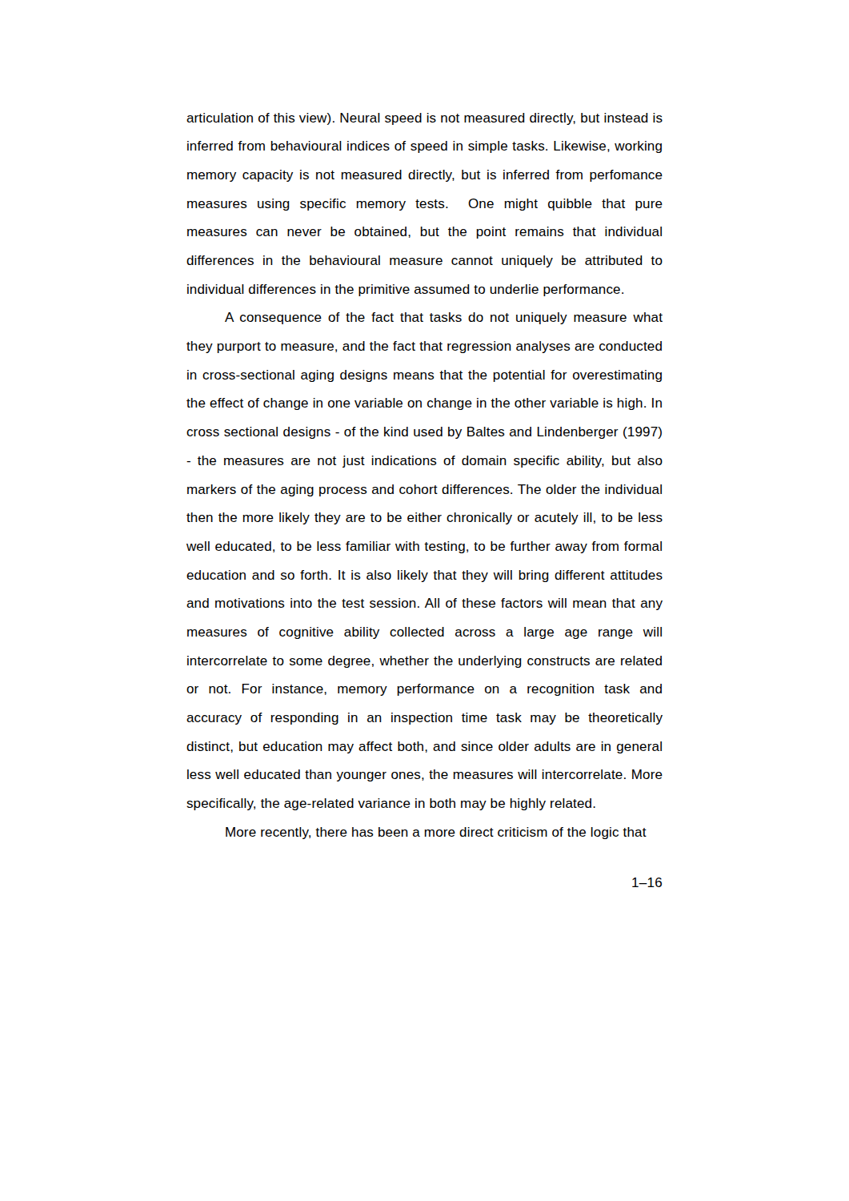articulation of this view). Neural speed is not measured directly, but instead is inferred from behavioural indices of speed in simple tasks. Likewise, working memory capacity is not measured directly, but is inferred from perfomance measures using specific memory tests. One might quibble that pure measures can never be obtained, but the point remains that individual differences in the behavioural measure cannot uniquely be attributed to individual differences in the primitive assumed to underlie performance.
A consequence of the fact that tasks do not uniquely measure what they purport to measure, and the fact that regression analyses are conducted in cross-sectional aging designs means that the potential for overestimating the effect of change in one variable on change in the other variable is high. In cross sectional designs - of the kind used by Baltes and Lindenberger (1997) - the measures are not just indications of domain specific ability, but also markers of the aging process and cohort differences. The older the individual then the more likely they are to be either chronically or acutely ill, to be less well educated, to be less familiar with testing, to be further away from formal education and so forth. It is also likely that they will bring different attitudes and motivations into the test session. All of these factors will mean that any measures of cognitive ability collected across a large age range will intercorrelate to some degree, whether the underlying constructs are related or not. For instance, memory performance on a recognition task and accuracy of responding in an inspection time task may be theoretically distinct, but education may affect both, and since older adults are in general less well educated than younger ones, the measures will intercorrelate. More specifically, the age-related variance in both may be highly related.
More recently, there has been a more direct criticism of the logic that
1–16